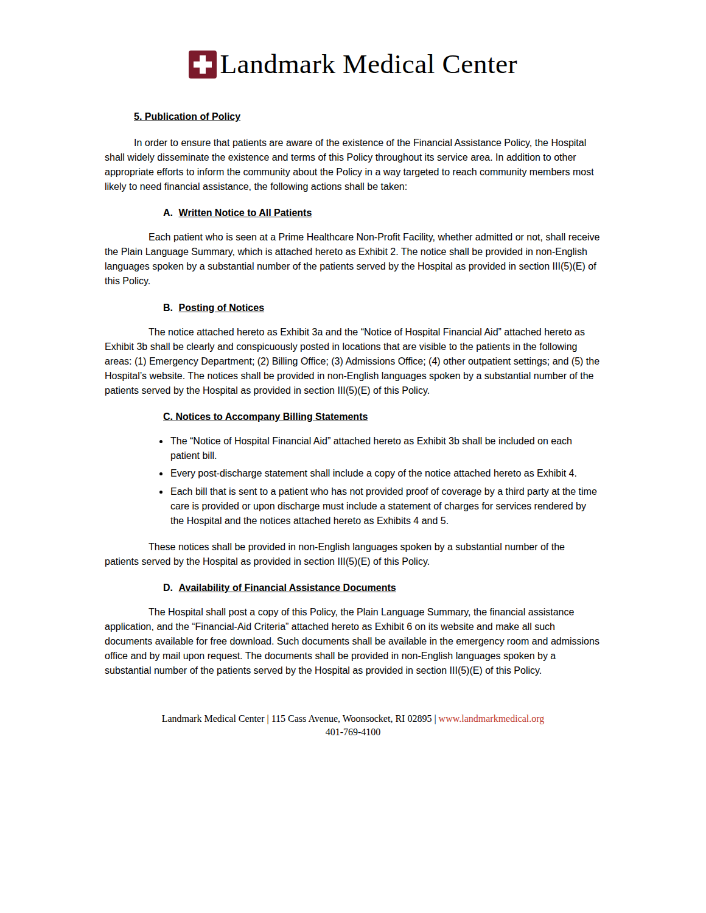Landmark Medical Center
5. Publication of Policy
In order to ensure that patients are aware of the existence of the Financial Assistance Policy, the Hospital shall widely disseminate the existence and terms of this Policy throughout its service area. In addition to other appropriate efforts to inform the community about the Policy in a way targeted to reach community members most likely to need financial assistance, the following actions shall be taken:
A. Written Notice to All Patients
Each patient who is seen at a Prime Healthcare Non-Profit Facility, whether admitted or not, shall receive the Plain Language Summary, which is attached hereto as Exhibit 2. The notice shall be provided in non-English languages spoken by a substantial number of the patients served by the Hospital as provided in section III(5)(E) of this Policy.
B. Posting of Notices
The notice attached hereto as Exhibit 3a and the “Notice of Hospital Financial Aid” attached hereto as Exhibit 3b shall be clearly and conspicuously posted in locations that are visible to the patients in the following areas: (1) Emergency Department; (2) Billing Office; (3) Admissions Office; (4) other outpatient settings; and (5) the Hospital’s website. The notices shall be provided in non-English languages spoken by a substantial number of the patients served by the Hospital as provided in section III(5)(E) of this Policy.
C. Notices to Accompany Billing Statements
The “Notice of Hospital Financial Aid” attached hereto as Exhibit 3b shall be included on each patient bill.
Every post-discharge statement shall include a copy of the notice attached hereto as Exhibit 4.
Each bill that is sent to a patient who has not provided proof of coverage by a third party at the time care is provided or upon discharge must include a statement of charges for services rendered by the Hospital and the notices attached hereto as Exhibits 4 and 5.
These notices shall be provided in non-English languages spoken by a substantial number of the patients served by the Hospital as provided in section III(5)(E) of this Policy.
D. Availability of Financial Assistance Documents
The Hospital shall post a copy of this Policy, the Plain Language Summary, the financial assistance application, and the “Financial-Aid Criteria” attached hereto as Exhibit 6 on its website and make all such documents available for free download. Such documents shall be available in the emergency room and admissions office and by mail upon request. The documents shall be provided in non-English languages spoken by a substantial number of the patients served by the Hospital as provided in section III(5)(E) of this Policy.
Landmark Medical Center | 115 Cass Avenue, Woonsocket, RI 02895 | www.landmarkmedical.org
401-769-4100